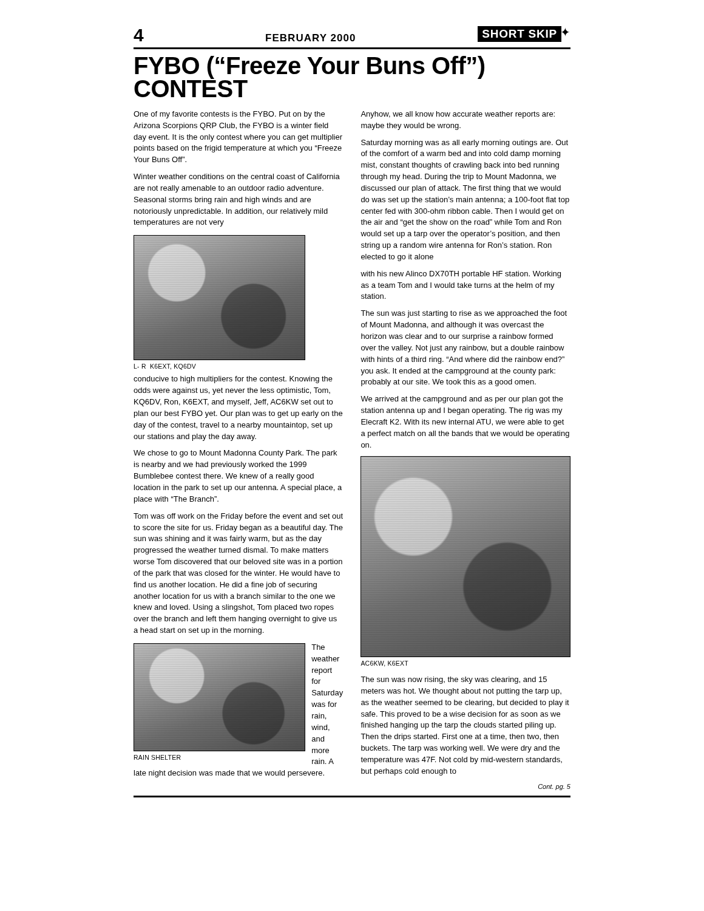4
FEBRUARY 2000
SHORT SKIP✦
FYBO (“Freeze Your Buns Off”) CONTEST
One of my favorite contests is the FYBO. Put on by the Arizona Scorpions QRP Club, the FYBO is a winter field day event. It is the only contest where you can get multiplier points based on the frigid temperature at which you “Freeze Your Buns Off”.
Winter weather conditions on the central coast of California are not really amenable to an outdoor radio adventure. Seasonal storms bring rain and high winds and are notoriously unpredictable. In addition, our relatively mild temperatures are not very
L- R K6EXT, KQ6DV
conducive to high multipliers for the contest. Knowing the odds were against us, yet never the less optimistic, Tom, KQ6DV, Ron, K6EXT, and myself, Jeff, AC6KW set out to plan our best FYBO yet. Our plan was to get up early on the day of the contest, travel to a nearby mountaintop, set up our stations and play the day away.
We chose to go to Mount Madonna County Park. The park is nearby and we had previously worked the 1999 Bumblebee contest there. We knew of a really good location in the park to set up our antenna. A special place, a place with “The Branch”.
Tom was off work on the Friday before the event and set out to score the site for us. Friday began as a beautiful day. The sun was shining and it was fairly warm, but as the day progressed the weather turned dismal. To make matters worse Tom discovered that our beloved site was in a portion of the park that was closed for the winter. He would have to find us another location. He did a fine job of securing another location for us with a branch similar to the one we knew and loved. Using a slingshot, Tom placed two ropes over the branch and left them hanging overnight to give us a head start on set up in the morning.
RAIN SHELTER
The weather report for Saturday was for rain, wind, and more rain. A late night decision was made that we would persevere. Anyhow, we all know how accurate weather reports are: maybe they would be wrong.
Saturday morning was as all early morning outings are. Out of the comfort of a warm bed and into cold damp morning mist, constant thoughts of crawling back into bed running through my head. During the trip to Mount Madonna, we discussed our plan of attack. The first thing that we would do was set up the station’s main antenna; a 100-foot flat top center fed with 300-ohm ribbon cable. Then I would get on the air and “get the show on the road” while Tom and Ron would set up a tarp over the operator’s position, and then string up a random wire antenna for Ron’s station. Ron elected to go it alone
with his new Alinco DX70TH portable HF station. Working as a team Tom and I would take turns at the helm of my station.
The sun was just starting to rise as we approached the foot of Mount Madonna, and although it was overcast the horizon was clear and to our surprise a rainbow formed over the valley. Not just any rainbow, but a double rainbow with hints of a third ring. “And where did the rainbow end?” you ask. It ended at the campground at the county park: probably at our site. We took this as a good omen.
We arrived at the campground and as per our plan got the station antenna up and I began operating. The rig was my Elecraft K2. With its new internal ATU, we were able to get a perfect match on all the bands that we would be operating on.
AC6KW, K6EXT
The sun was now rising, the sky was clearing, and 15 meters was hot. We thought about not putting the tarp up, as the weather seemed to be clearing, but decided to play it safe. This proved to be a wise decision for as soon as we finished hanging up the tarp the clouds started piling up. Then the drips started. First one at a time, then two, then buckets. The tarp was working well. We were dry and the temperature was 47F. Not cold by mid-western standards, but perhaps cold enough to
Cont. pg. 5